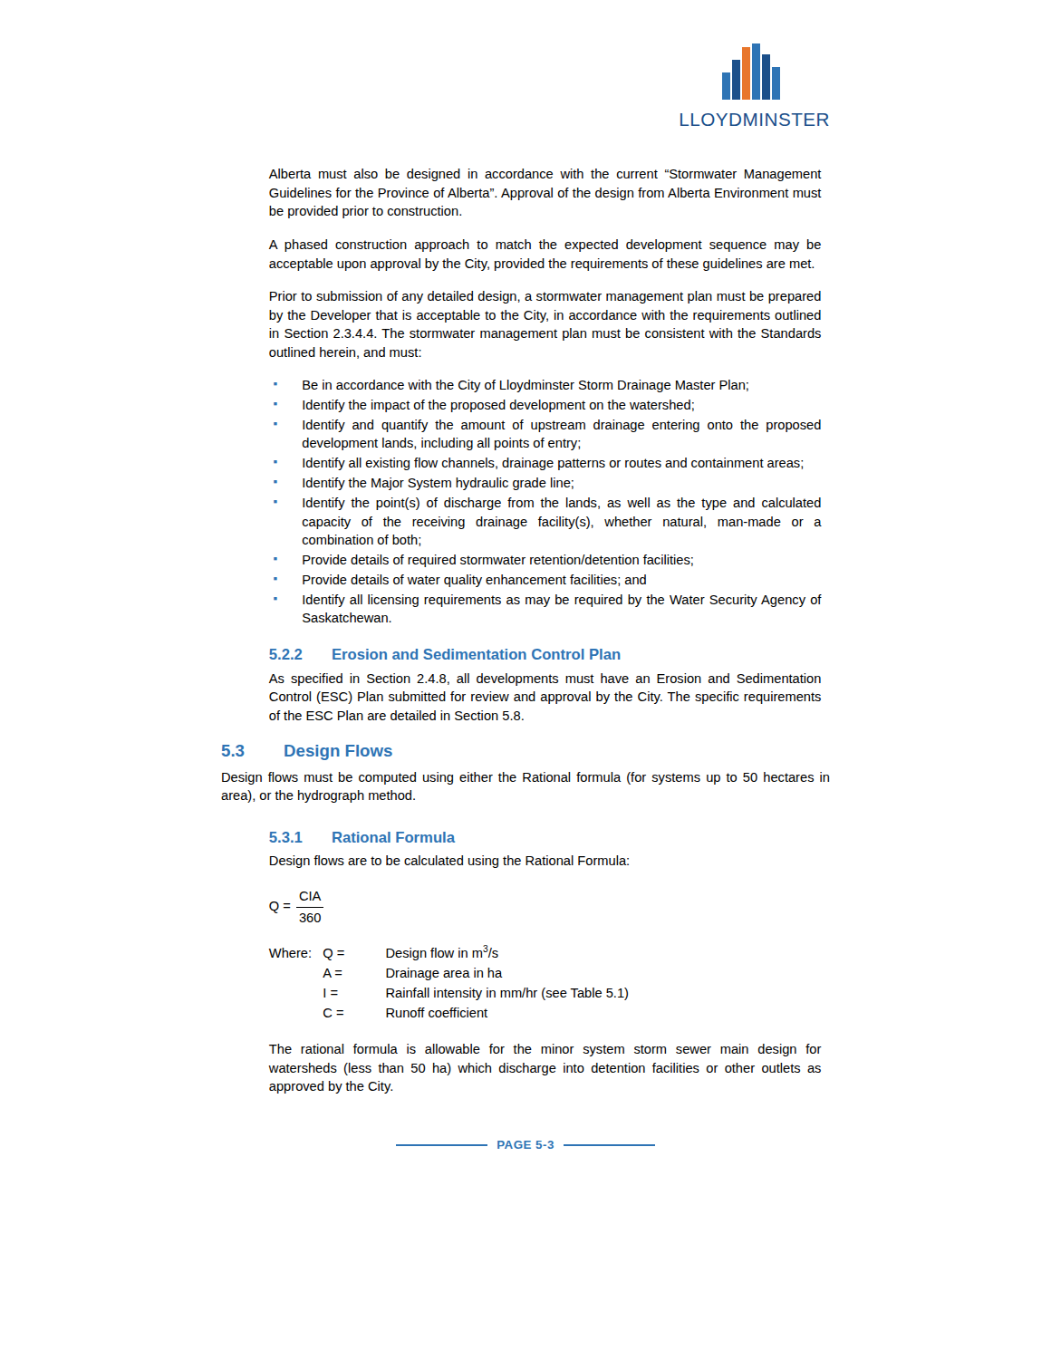LLOYDMINSTER
Alberta must also be designed in accordance with the current “Stormwater Management Guidelines for the Province of Alberta”. Approval of the design from Alberta Environment must be provided prior to construction.
A phased construction approach to match the expected development sequence may be acceptable upon approval by the City, provided the requirements of these guidelines are met.
Prior to submission of any detailed design, a stormwater management plan must be prepared by the Developer that is acceptable to the City, in accordance with the requirements outlined in Section 2.3.4.4. The stormwater management plan must be consistent with the Standards outlined herein, and must:
Be in accordance with the City of Lloydminster Storm Drainage Master Plan;
Identify the impact of the proposed development on the watershed;
Identify and quantify the amount of upstream drainage entering onto the proposed development lands, including all points of entry;
Identify all existing flow channels, drainage patterns or routes and containment areas;
Identify the Major System hydraulic grade line;
Identify the point(s) of discharge from the lands, as well as the type and calculated capacity of the receiving drainage facility(s), whether natural, man-made or a combination of both;
Provide details of required stormwater retention/detention facilities;
Provide details of water quality enhancement facilities; and
Identify all licensing requirements as may be required by the Water Security Agency of Saskatchewan.
5.2.2 Erosion and Sedimentation Control Plan
As specified in Section 2.4.8, all developments must have an Erosion and Sedimentation Control (ESC) Plan submitted for review and approval by the City. The specific requirements of the ESC Plan are detailed in Section 5.8.
5.3 Design Flows
Design flows must be computed using either the Rational formula (for systems up to 50 hectares in area), or the hydrograph method.
5.3.1 Rational Formula
Design flows are to be calculated using the Rational Formula:
Q = CIA 360
| Where: | Q = | Design flow in m 3 /s |
| | A = | Drainage area in ha |
| | I = | Rainfall intensity in mm/hr (see Table 5.1) |
| | C = | Runoff coefficient |
The rational formula is allowable for the minor system storm sewer main design for watersheds (less than 50 ha) which discharge into detention facilities or other outlets as approved by the City.
PAGE 5-3